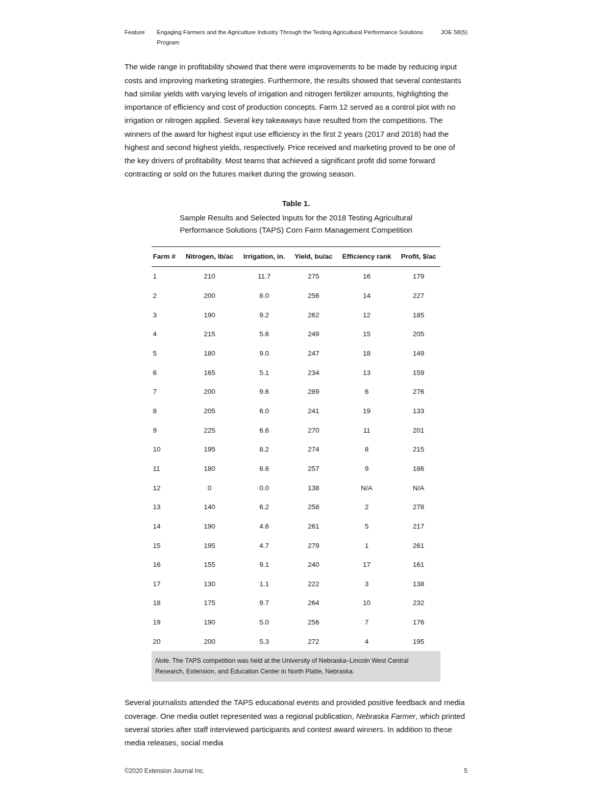Feature Engaging Farmers and the Agriculture Industry Through the Testing Agricultural Performance Solutions Program JOE 58(5)
The wide range in profitability showed that there were improvements to be made by reducing input costs and improving marketing strategies. Furthermore, the results showed that several contestants had similar yields with varying levels of irrigation and nitrogen fertilizer amounts, highlighting the importance of efficiency and cost of production concepts. Farm 12 served as a control plot with no irrigation or nitrogen applied. Several key takeaways have resulted from the competitions. The winners of the award for highest input use efficiency in the first 2 years (2017 and 2018) had the highest and second highest yields, respectively. Price received and marketing proved to be one of the key drivers of profitability. Most teams that achieved a significant profit did some forward contracting or sold on the futures market during the growing season.
Table 1. Sample Results and Selected Inputs for the 2018 Testing Agricultural Performance Solutions (TAPS) Corn Farm Management Competition
| Farm # | Nitrogen, lb/ac | Irrigation, in. | Yield, bu/ac | Efficiency rank | Profit, $/ac |
| --- | --- | --- | --- | --- | --- |
| 1 | 210 | 11.7 | 275 | 16 | 179 |
| 2 | 200 | 8.0 | 256 | 14 | 227 |
| 3 | 190 | 9.2 | 262 | 12 | 185 |
| 4 | 215 | 5.6 | 249 | 15 | 205 |
| 5 | 180 | 9.0 | 247 | 18 | 149 |
| 6 | 165 | 5.1 | 234 | 13 | 159 |
| 7 | 200 | 9.6 | 289 | 6 | 276 |
| 8 | 205 | 6.0 | 241 | 19 | 133 |
| 9 | 225 | 6.6 | 270 | 11 | 201 |
| 10 | 195 | 8.2 | 274 | 8 | 215 |
| 11 | 180 | 6.6 | 257 | 9 | 186 |
| 12 | 0 | 0.0 | 138 | N/A | N/A |
| 13 | 140 | 6.2 | 258 | 2 | 278 |
| 14 | 190 | 4.6 | 261 | 5 | 217 |
| 15 | 195 | 4.7 | 279 | 1 | 261 |
| 16 | 155 | 9.1 | 240 | 17 | 161 |
| 17 | 130 | 1.1 | 222 | 3 | 138 |
| 18 | 175 | 9.7 | 264 | 10 | 232 |
| 19 | 190 | 5.0 | 256 | 7 | 176 |
| 20 | 200 | 5.3 | 272 | 4 | 195 |
| Note. The TAPS competition was held at the University of Nebraska–Lincoln West Central Research, Extension, and Education Center in North Platte, Nebraska. |
Several journalists attended the TAPS educational events and provided positive feedback and media coverage. One media outlet represented was a regional publication, Nebraska Farmer, which printed several stories after staff interviewed participants and contest award winners. In addition to these media releases, social media
©2020 Extension Journal Inc. 5